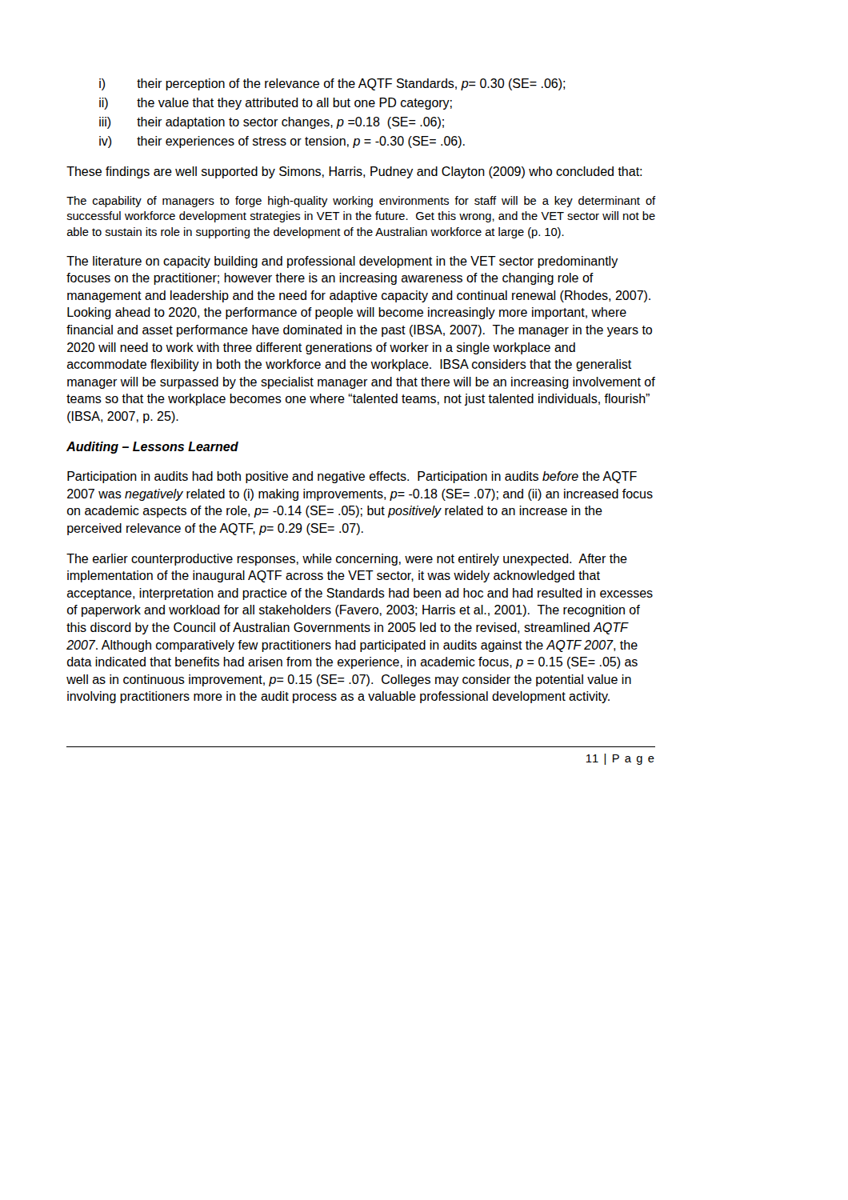i) their perception of the relevance of the AQTF Standards, p= 0.30 (SE= .06);
ii) the value that they attributed to all but one PD category;
iii) their adaptation to sector changes, p =0.18 (SE= .06);
iv) their experiences of stress or tension, p = -0.30 (SE= .06).
These findings are well supported by Simons, Harris, Pudney and Clayton (2009) who concluded that:
The capability of managers to forge high-quality working environments for staff will be a key determinant of successful workforce development strategies in VET in the future. Get this wrong, and the VET sector will not be able to sustain its role in supporting the development of the Australian workforce at large (p. 10).
The literature on capacity building and professional development in the VET sector predominantly focuses on the practitioner; however there is an increasing awareness of the changing role of management and leadership and the need for adaptive capacity and continual renewal (Rhodes, 2007). Looking ahead to 2020, the performance of people will become increasingly more important, where financial and asset performance have dominated in the past (IBSA, 2007). The manager in the years to 2020 will need to work with three different generations of worker in a single workplace and accommodate flexibility in both the workforce and the workplace. IBSA considers that the generalist manager will be surpassed by the specialist manager and that there will be an increasing involvement of teams so that the workplace becomes one where “talented teams, not just talented individuals, flourish” (IBSA, 2007, p. 25).
Auditing – Lessons Learned
Participation in audits had both positive and negative effects. Participation in audits before the AQTF 2007 was negatively related to (i) making improvements, p= -0.18 (SE= .07); and (ii) an increased focus on academic aspects of the role, p= -0.14 (SE= .05); but positively related to an increase in the perceived relevance of the AQTF, p= 0.29 (SE= .07).
The earlier counterproductive responses, while concerning, were not entirely unexpected. After the implementation of the inaugural AQTF across the VET sector, it was widely acknowledged that acceptance, interpretation and practice of the Standards had been ad hoc and had resulted in excesses of paperwork and workload for all stakeholders (Favero, 2003; Harris et al., 2001). The recognition of this discord by the Council of Australian Governments in 2005 led to the revised, streamlined AQTF 2007. Although comparatively few practitioners had participated in audits against the AQTF 2007, the data indicated that benefits had arisen from the experience, in academic focus, p = 0.15 (SE= .05) as well as in continuous improvement, p= 0.15 (SE= .07). Colleges may consider the potential value in involving practitioners more in the audit process as a valuable professional development activity.
11 | P a g e